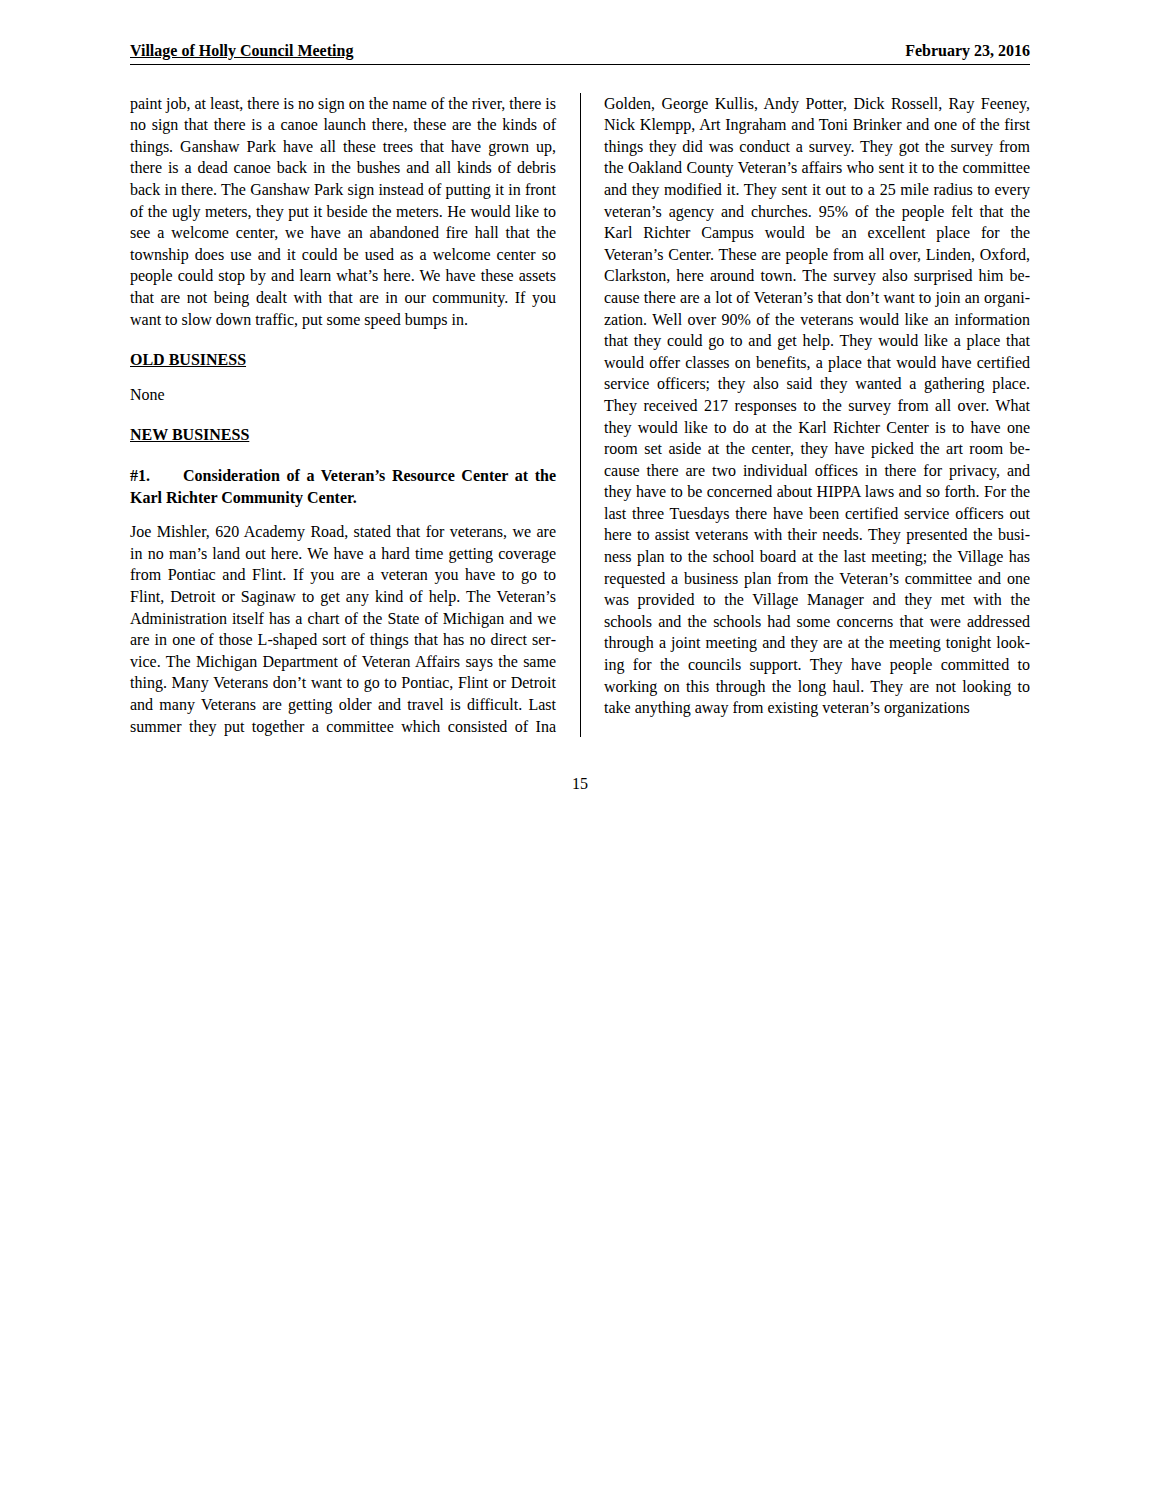Village of Holly Council Meeting February 23, 2016
paint job, at least, there is no sign on the name of the river, there is no sign that there is a canoe launch there, these are the kinds of things. Ganshaw Park have all these trees that have grown up, there is a dead canoe back in the bushes and all kinds of debris back in there. The Ganshaw Park sign instead of putting it in front of the ugly meters, they put it beside the meters. He would like to see a welcome center, we have an abandoned fire hall that the township does use and it could be used as a welcome center so people could stop by and learn what’s here. We have these assets that are not being dealt with that are in our community. If you want to slow down traffic, put some speed bumps in.
OLD BUSINESS
None
NEW BUSINESS
#1. Consideration of a Veteran’s Resource Center at the Karl Richter Community Center.
Joe Mishler, 620 Academy Road, stated that for veterans, we are in no man’s land out here. We have a hard time getting coverage from Pontiac and Flint. If you are a veteran you have to go to Flint, Detroit or Saginaw to get any kind of help. The Veteran’s Administration itself has a chart of the State of Michigan and we are in one of those L-shaped sort of things that has no direct service. The Michigan Department of Veteran Affairs says the same thing. Many Veterans don’t want to go to Pontiac, Flint or Detroit and many Veterans are getting older and travel is difficult. Last summer they put together a committee which consisted of Ina Golden, George Kullis, Andy Potter, Dick Rossell, Ray Feeney, Nick Klempp, Art Ingraham and Toni Brinker and one of the first things they did was conduct a survey. They got the survey from the Oakland County Veteran’s affairs who sent it to the committee and they modified it. They sent it out to a 25 mile radius to every veteran’s agency and churches. 95% of the people felt that the Karl Richter Campus would be an excellent place for the Veteran’s Center. These are people from all over, Linden, Oxford, Clarkston, here around town. The survey also surprised him because there are a lot of Veteran’s that don’t want to join an organization. Well over 90% of the veterans would like an information that they could go to and get help. They would like a place that would offer classes on benefits, a place that would have certified service officers; they also said they wanted a gathering place. They received 217 responses to the survey from all over. What they would like to do at the Karl Richter Center is to have one room set aside at the center, they have picked the art room because there are two individual offices in there for privacy, and they have to be concerned about HIPPA laws and so forth. For the last three Tuesdays there have been certified service officers out here to assist veterans with their needs. They presented the business plan to the school board at the last meeting; the Village has requested a business plan from the Veteran’s committee and one was provided to the Village Manager and they met with the schools and the schools had some concerns that were addressed through a joint meeting and they are at the meeting tonight looking for the councils support. They have people committed to working on this through the long haul. They are not looking to take anything away from existing veteran’s organizations
15